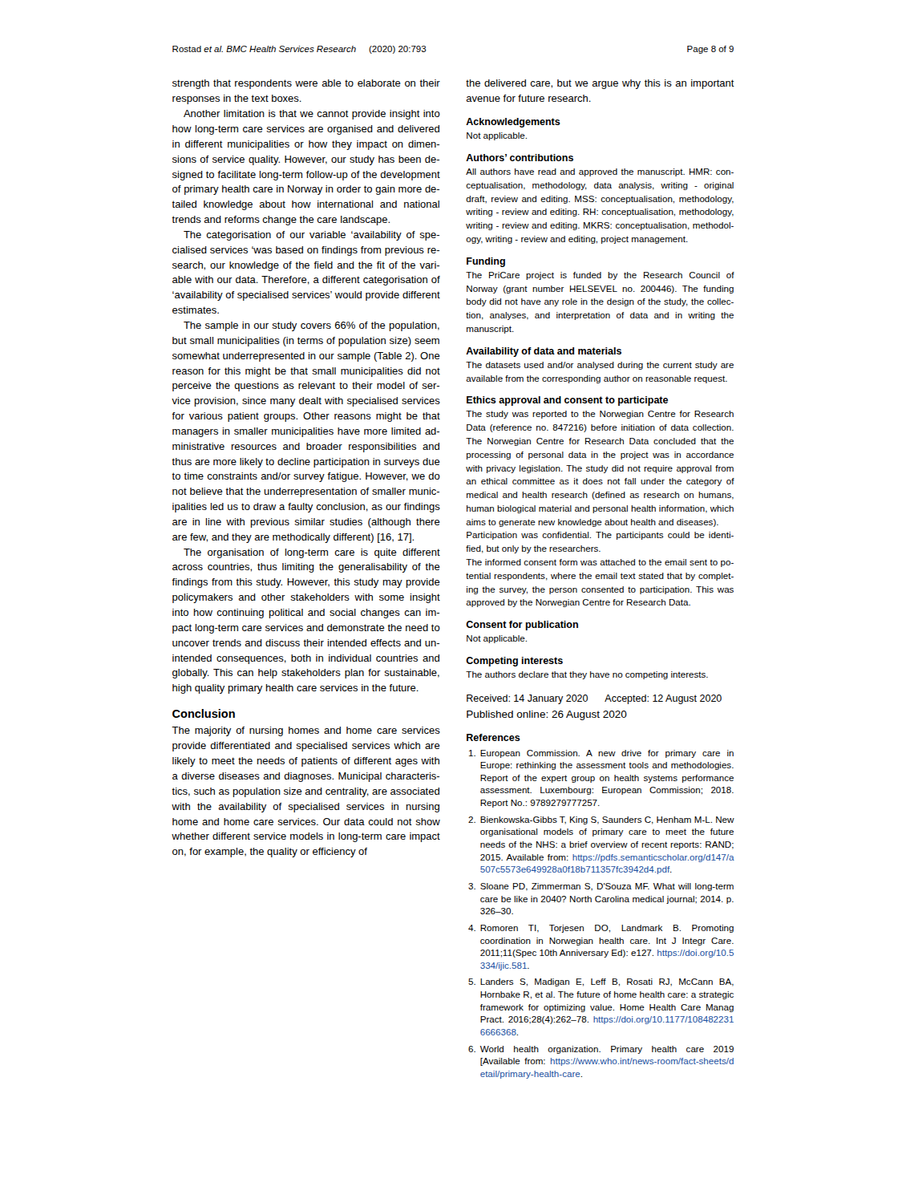Rostad et al. BMC Health Services Research (2020) 20:793
Page 8 of 9
strength that respondents were able to elaborate on their responses in the text boxes.
Another limitation is that we cannot provide insight into how long-term care services are organised and delivered in different municipalities or how they impact on dimensions of service quality. However, our study has been designed to facilitate long-term follow-up of the development of primary health care in Norway in order to gain more detailed knowledge about how international and national trends and reforms change the care landscape.
The categorisation of our variable ‘availability of specialised services ‘was based on findings from previous research, our knowledge of the field and the fit of the variable with our data. Therefore, a different categorisation of ‘availability of specialised services’ would provide different estimates.
The sample in our study covers 66% of the population, but small municipalities (in terms of population size) seem somewhat underrepresented in our sample (Table 2). One reason for this might be that small municipalities did not perceive the questions as relevant to their model of service provision, since many dealt with specialised services for various patient groups. Other reasons might be that managers in smaller municipalities have more limited administrative resources and broader responsibilities and thus are more likely to decline participation in surveys due to time constraints and/or survey fatigue. However, we do not believe that the underrepresentation of smaller municipalities led us to draw a faulty conclusion, as our findings are in line with previous similar studies (although there are few, and they are methodically different) [16, 17].
The organisation of long-term care is quite different across countries, thus limiting the generalisability of the findings from this study. However, this study may provide policymakers and other stakeholders with some insight into how continuing political and social changes can impact long-term care services and demonstrate the need to uncover trends and discuss their intended effects and unintended consequences, both in individual countries and globally. This can help stakeholders plan for sustainable, high quality primary health care services in the future.
Conclusion
The majority of nursing homes and home care services provide differentiated and specialised services which are likely to meet the needs of patients of different ages with a diverse diseases and diagnoses. Municipal characteristics, such as population size and centrality, are associated with the availability of specialised services in nursing home and home care services. Our data could not show whether different service models in long-term care impact on, for example, the quality or efficiency of
the delivered care, but we argue why this is an important avenue for future research.
Acknowledgements
Not applicable.
Authors’ contributions
All authors have read and approved the manuscript. HMR: conceptualisation, methodology, data analysis, writing - original draft, review and editing. MSS: conceptualisation, methodology, writing - review and editing. RH: conceptualisation, methodology, writing - review and editing. MKRS: conceptualisation, methodology, writing - review and editing, project management.
Funding
The PriCare project is funded by the Research Council of Norway (grant number HELSEVEL no. 200446). The funding body did not have any role in the design of the study, the collection, analyses, and interpretation of data and in writing the manuscript.
Availability of data and materials
The datasets used and/or analysed during the current study are available from the corresponding author on reasonable request.
Ethics approval and consent to participate
The study was reported to the Norwegian Centre for Research Data (reference no. 847216) before initiation of data collection. The Norwegian Centre for Research Data concluded that the processing of personal data in the project was in accordance with privacy legislation. The study did not require approval from an ethical committee as it does not fall under the category of medical and health research (defined as research on humans, human biological material and personal health information, which aims to generate new knowledge about health and diseases).
Participation was confidential. The participants could be identified, but only by the researchers.
The informed consent form was attached to the email sent to potential respondents, where the email text stated that by completing the survey, the person consented to participation. This was approved by the Norwegian Centre for Research Data.
Consent for publication
Not applicable.
Competing interests
The authors declare that they have no competing interests.
Received: 14 January 2020 Accepted: 12 August 2020
Published online: 26 August 2020
References
European Commission. A new drive for primary care in Europe: rethinking the assessment tools and methodologies. Report of the expert group on health systems performance assessment. Luxembourg: European Commission; 2018. Report No.: 9789279777257.
Bienkowska-Gibbs T, King S, Saunders C, Henham M-L. New organisational models of primary care to meet the future needs of the NHS: a brief overview of recent reports: RAND; 2015. Available from: https://pdfs.semanticscholar.org/d147/a507c5573e649928a0f18b711357fc3942d4.pdf.
Sloane PD, Zimmerman S, D'Souza MF. What will long-term care be like in 2040? North Carolina medical journal; 2014. p. 326–30.
Romoren TI, Torjesen DO, Landmark B. Promoting coordination in Norwegian health care. Int J Integr Care. 2011;11(Spec 10th Anniversary Ed): e127. https://doi.org/10.5334/ijic.581.
Landers S, Madigan E, Leff B, Rosati RJ, McCann BA, Hornbake R, et al. The future of home health care: a strategic framework for optimizing value. Home Health Care Manag Pract. 2016;28(4):262–78. https://doi.org/10.1177/1084822316666368.
World health organization. Primary health care 2019 [Available from: https://www.who.int/news-room/fact-sheets/detail/primary-health-care.